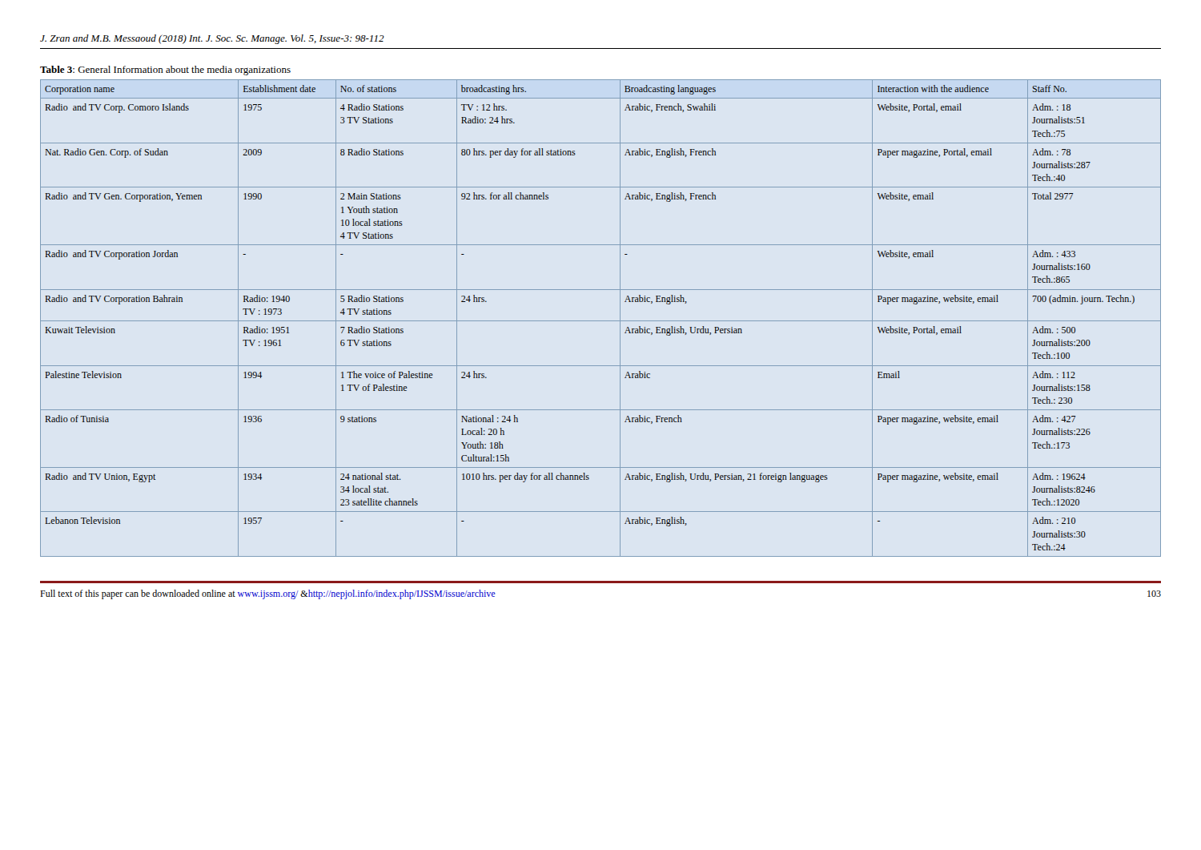J. Zran and M.B. Messaoud (2018) Int. J. Soc. Sc. Manage. Vol. 5, Issue-3: 98-112
Table 3: General Information about the media organizations
| Corporation name | Establishment date | No. of stations | broadcasting hrs. | Broadcasting languages | Interaction with the audience | Staff No. |
| --- | --- | --- | --- | --- | --- | --- |
| Radio and TV Corp. Comoro Islands | 1975 | 4 Radio Stations 3 TV Stations | TV : 12 hrs. Radio: 24 hrs. | Arabic, French, Swahili | Website, Portal, email | Adm. : 18 Journalists:51 Tech.:75 |
| Nat. Radio Gen. Corp. of Sudan | 2009 | 8 Radio Stations | 80 hrs. per day for all stations | Arabic, English, French | Paper magazine, Portal, email | Adm. : 78 Journalists:287 Tech.:40 |
| Radio and TV Gen. Corporation, Yemen | 1990 | 2 Main Stations 1 Youth station 10 local stations 4 TV Stations | 92 hrs. for all channels | Arabic, English, French | Website, email | Total 2977 |
| Radio and TV Corporation Jordan | - | - | - | - | Website, email | Adm. : 433 Journalists:160 Tech.:865 |
| Radio and TV Corporation Bahrain | Radio: 1940 TV : 1973 | 5 Radio Stations 4 TV stations | 24 hrs. | Arabic, English, | Paper magazine, website, email | 700 (admin. journ. Techn.) |
| Kuwait Television | Radio: 1951 TV : 1961 | 7 Radio Stations 6 TV stations | | Arabic, English, Urdu, Persian | Website, Portal, email | Adm. : 500 Journalists:200 Tech.:100 |
| Palestine Television | 1994 | 1 The voice of Palestine 1 TV of Palestine | 24 hrs. | Arabic | Email | Adm. : 112 Journalists:158 Tech.: 230 |
| Radio of Tunisia | 1936 | 9 stations | National : 24 h Local: 20 h Youth: 18h Cultural:15h | Arabic, French | Paper magazine, website, email | Adm. : 427 Journalists:226 Tech.:173 |
| Radio and TV Union, Egypt | 1934 | 24 national stat. 34 local stat. 23 satellite channels | 1010 hrs. per day for all channels | Arabic, English, Urdu, Persian, 21 foreign languages | Paper magazine, website, email | Adm. : 19624 Journalists:8246 Tech.:12020 |
| Lebanon Television | 1957 | - | - | Arabic, English, | - | Adm. : 210 Journalists:30 Tech.:24 |
Full text of this paper can be downloaded online at www.ijssm.org/ &http://nepjol.info/index.php/IJSSM/issue/archive 103